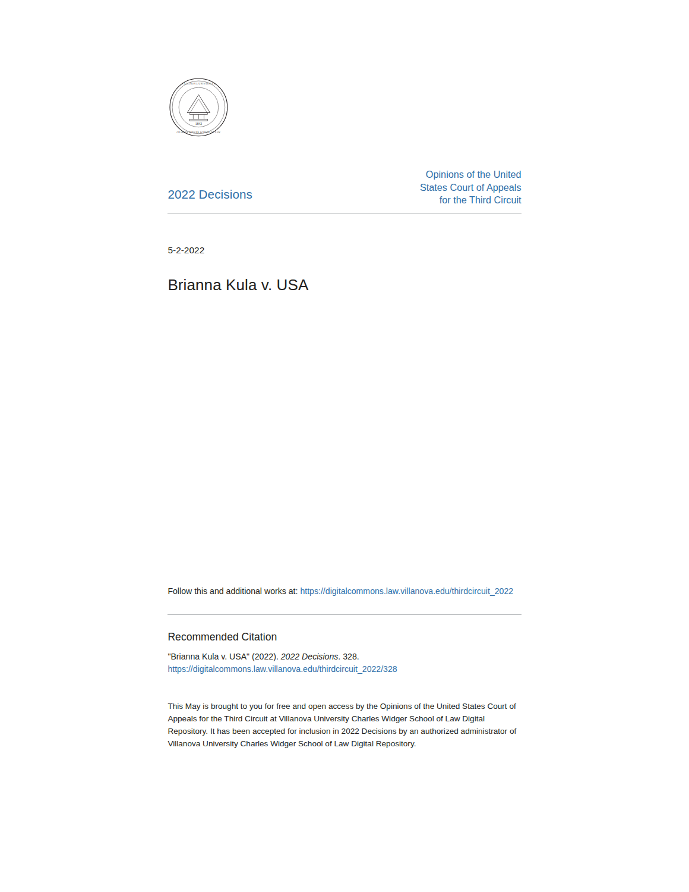1842 VILLANOVA UNIVERSITY CHARLES WIDGER SCHOOL OF LAW
2022 Decisions
Opinions of the United
States Court of Appeals
for the Third Circuit
5-2-2022
Brianna Kula v. USA
Follow this and additional works at: https://digitalcommons.law.villanova.edu/thirdcircuit_2022
Recommended Citation
"Brianna Kula v. USA" (2022). 2022 Decisions. 328.
https://digitalcommons.law.villanova.edu/thirdcircuit_2022/328
This May is brought to you for free and open access by the Opinions of the United States Court of Appeals for the Third Circuit at Villanova University Charles Widger School of Law Digital Repository. It has been accepted for inclusion in 2022 Decisions by an authorized administrator of Villanova University Charles Widger School of Law Digital Repository.